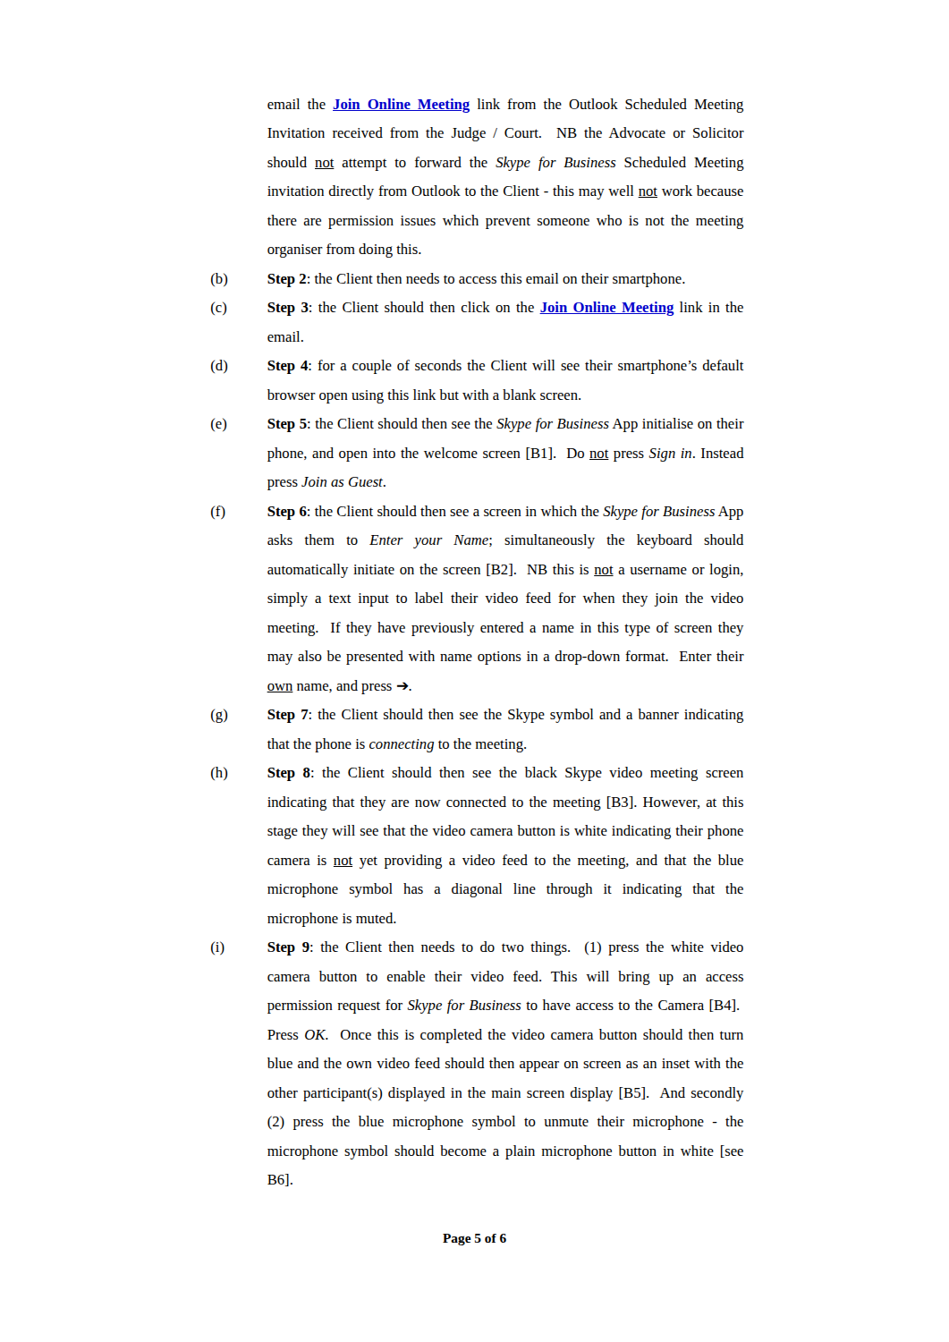email the Join Online Meeting link from the Outlook Scheduled Meeting Invitation received from the Judge / Court. NB the Advocate or Solicitor should not attempt to forward the Skype for Business Scheduled Meeting invitation directly from Outlook to the Client - this may well not work because there are permission issues which prevent someone who is not the meeting organiser from doing this.
(b)
Step 2: the Client then needs to access this email on their smartphone.
(c)
Step 3: the Client should then click on the Join Online Meeting link in the email.
(d)
Step 4: for a couple of seconds the Client will see their smartphone’s default browser open using this link but with a blank screen.
(e)
Step 5: the Client should then see the Skype for Business App initialise on their phone, and open into the welcome screen [B1]. Do not press Sign in. Instead press Join as Guest.
(f)
Step 6: the Client should then see a screen in which the Skype for Business App asks them to Enter your Name; simultaneously the keyboard should automatically initiate on the screen [B2]. NB this is not a username or login, simply a text input to label their video feed for when they join the video meeting. If they have previously entered a name in this type of screen they may also be presented with name options in a drop-down format. Enter their own name, and press ➔.
(g)
Step 7: the Client should then see the Skype symbol and a banner indicating that the phone is connecting to the meeting.
(h)
Step 8: the Client should then see the black Skype video meeting screen indicating that they are now connected to the meeting [B3]. However, at this stage they will see that the video camera button is white indicating their phone camera is not yet providing a video feed to the meeting, and that the blue microphone symbol has a diagonal line through it indicating that the microphone is muted.
(i)
Step 9: the Client then needs to do two things. (1) press the white video camera button to enable their video feed. This will bring up an access permission request for Skype for Business to have access to the Camera [B4]. Press OK. Once this is completed the video camera button should then turn blue and the own video feed should then appear on screen as an inset with the other participant(s) displayed in the main screen display [B5]. And secondly (2) press the blue microphone symbol to unmute their microphone - the microphone symbol should become a plain microphone button in white [see B6].
Page 5 of 6